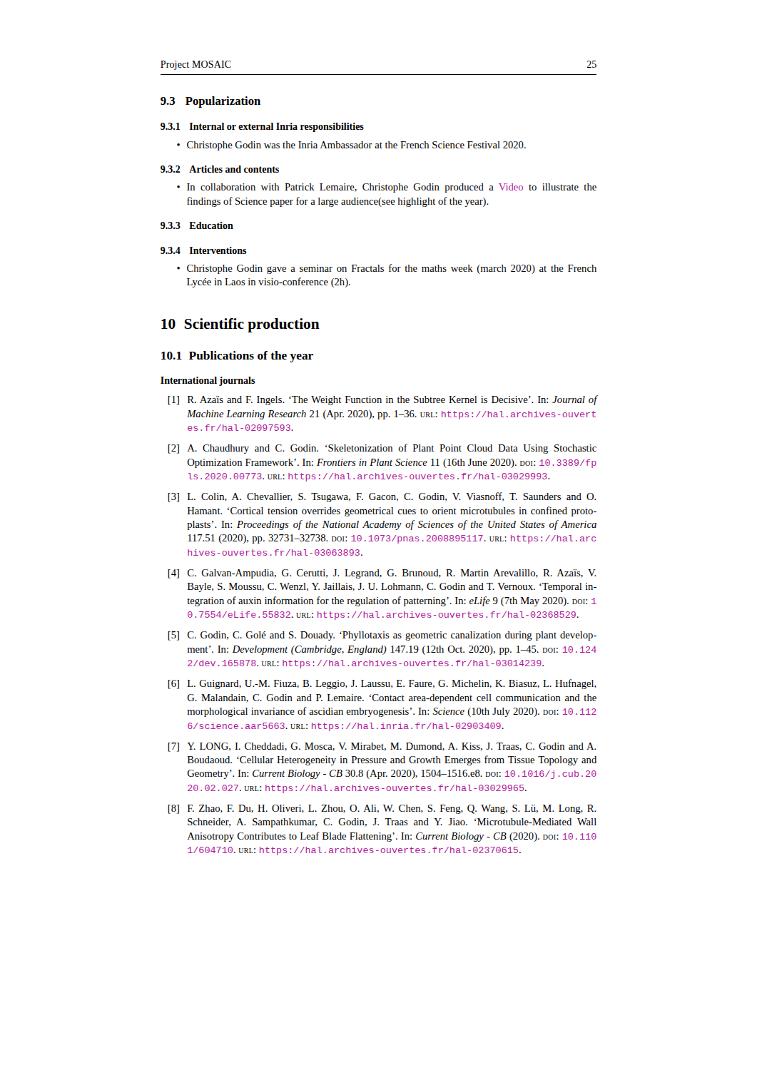Project MOSAIC 25
9.3 Popularization
9.3.1 Internal or external Inria responsibilities
Christophe Godin was the Inria Ambassador at the French Science Festival 2020.
9.3.2 Articles and contents
In collaboration with Patrick Lemaire, Christophe Godin produced a Video to illustrate the findings of Science paper for a large audience(see highlight of the year).
9.3.3 Education
9.3.4 Interventions
Christophe Godin gave a seminar on Fractals for the maths week (march 2020) at the French Lycée in Laos in visio-conference (2h).
10 Scientific production
10.1 Publications of the year
International journals
R. Azaïs and F. Ingels. ‘The Weight Function in the Subtree Kernel is Decisive’. In: Journal of Machine Learning Research 21 (Apr. 2020), pp. 1–36. url: https://hal.archives-ouvertes.fr/hal-02097593.
A. Chaudhury and C. Godin. ‘Skeletonization of Plant Point Cloud Data Using Stochastic Optimization Framework’. In: Frontiers in Plant Science 11 (16th June 2020). doi: 10.3389/fpls.2020.00773. url: https://hal.archives-ouvertes.fr/hal-03029993.
L. Colin, A. Chevallier, S. Tsugawa, F. Gacon, C. Godin, V. Viasnoff, T. Saunders and O. Hamant. ‘Cortical tension overrides geometrical cues to orient microtubules in confined protoplasts’. In: Proceedings of the National Academy of Sciences of the United States of America 117.51 (2020), pp. 32731–32738. doi: 10.1073/pnas.2008895117. url: https://hal.archives-ouvertes.fr/hal-03063893.
C. Galvan-Ampudia, G. Cerutti, J. Legrand, G. Brunoud, R. Martin Arevalillo, R. Azaïs, V. Bayle, S. Moussu, C. Wenzl, Y. Jaillais, J. U. Lohmann, C. Godin and T. Vernoux. ‘Temporal integration of auxin information for the regulation of patterning’. In: eLife 9 (7th May 2020). doi: 10.7554/eLife.55832. url: https://hal.archives-ouvertes.fr/hal-02368529.
C. Godin, C. Golé and S. Douady. ‘Phyllotaxis as geometric canalization during plant development’. In: Development (Cambridge, England) 147.19 (12th Oct. 2020), pp. 1–45. doi: 10.1242/dev.165878. url: https://hal.archives-ouvertes.fr/hal-03014239.
L. Guignard, U.-M. Fiuza, B. Leggio, J. Laussu, E. Faure, G. Michelin, K. Biasuz, L. Hufnagel, G. Malandain, C. Godin and P. Lemaire. ‘Contact area-dependent cell communication and the morphological invariance of ascidian embryogenesis’. In: Science (10th July 2020). doi: 10.1126/science.aar5663. url: https://hal.inria.fr/hal-02903409.
Y. LONG, I. Cheddadi, G. Mosca, V. Mirabet, M. Dumond, A. Kiss, J. Traas, C. Godin and A. Boudaoud. ‘Cellular Heterogeneity in Pressure and Growth Emerges from Tissue Topology and Geometry’. In: Current Biology - CB 30.8 (Apr. 2020), 1504–1516.e8. doi: 10.1016/j.cub.2020.02.027. url: https://hal.archives-ouvertes.fr/hal-03029965.
F. Zhao, F. Du, H. Oliveri, L. Zhou, O. Ali, W. Chen, S. Feng, Q. Wang, S. Lü, M. Long, R. Schneider, A. Sampathkumar, C. Godin, J. Traas and Y. Jiao. ‘Microtubule-Mediated Wall Anisotropy Contributes to Leaf Blade Flattening’. In: Current Biology - CB (2020). doi: 10.1101/604710. url: https://hal.archives-ouvertes.fr/hal-02370615.